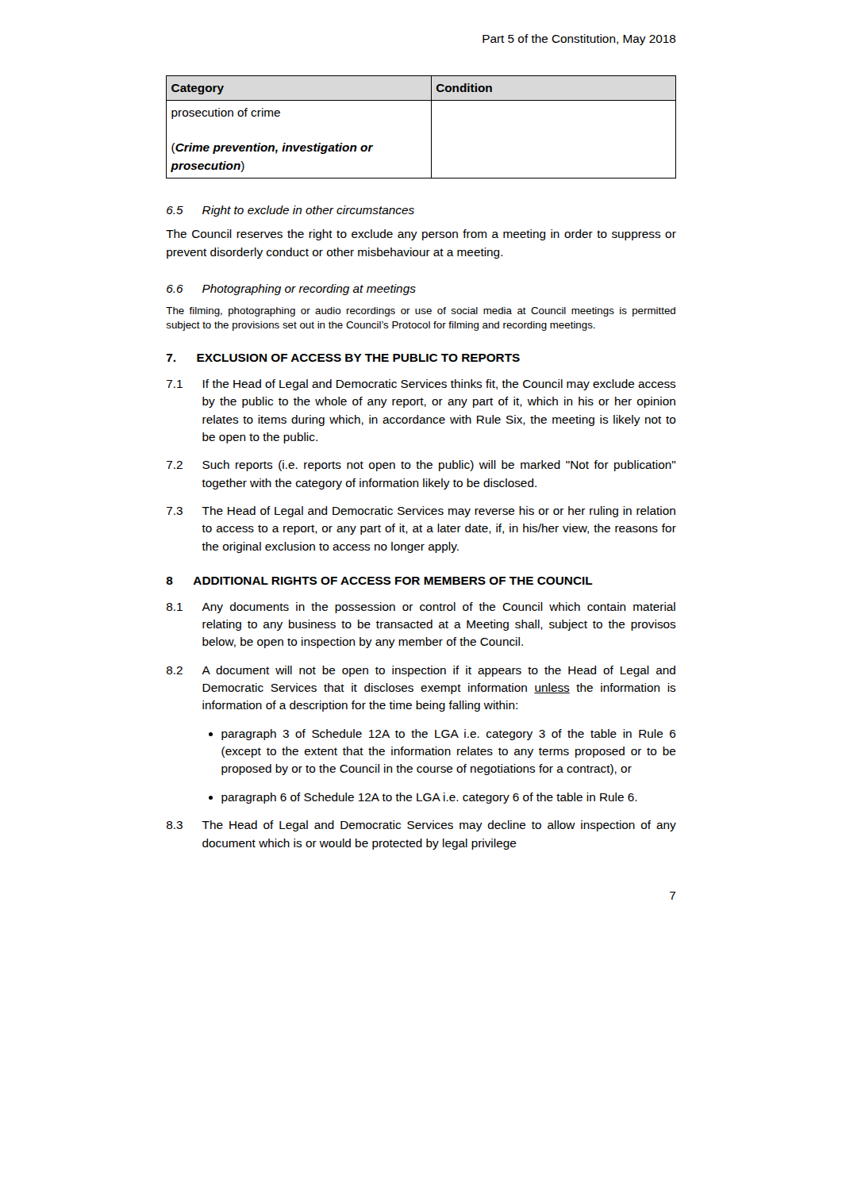Part 5 of the Constitution, May 2018
| Category | Condition |
| --- | --- |
| prosecution of crime ( Crime prevention, investigation or prosecution ) | |
6.5 Right to exclude in other circumstances
The Council reserves the right to exclude any person from a meeting in order to suppress or prevent disorderly conduct or other misbehaviour at a meeting.
6.6 Photographing or recording at meetings
The filming, photographing or audio recordings or use of social media at Council meetings is permitted subject to the provisions set out in the Council’s Protocol for filming and recording meetings.
7. EXCLUSION OF ACCESS BY THE PUBLIC TO REPORTS
7.1
If the Head of Legal and Democratic Services thinks fit, the Council may exclude access by the public to the whole of any report, or any part of it, which in his or her opinion relates to items during which, in accordance with Rule Six, the meeting is likely not to be open to the public.
7.2
Such reports (i.e. reports not open to the public) will be marked "Not for publication" together with the category of information likely to be disclosed.
7.3
The Head of Legal and Democratic Services may reverse his or or her ruling in relation to access to a report, or any part of it, at a later date, if, in his/her view, the reasons for the original exclusion to access no longer apply.
8 ADDITIONAL RIGHTS OF ACCESS FOR MEMBERS OF THE COUNCIL
8.1
Any documents in the possession or control of the Council which contain material relating to any business to be transacted at a Meeting shall, subject to the provisos below, be open to inspection by any member of the Council.
8.2
A document will not be open to inspection if it appears to the Head of Legal and Democratic Services that it discloses exempt information unless the information is information of a description for the time being falling within:
paragraph 3 of Schedule 12A to the LGA i.e. category 3 of the table in Rule 6 (except to the extent that the information relates to any terms proposed or to be proposed by or to the Council in the course of negotiations for a contract), or
paragraph 6 of Schedule 12A to the LGA i.e. category 6 of the table in Rule 6.
8.3
The Head of Legal and Democratic Services may decline to allow inspection of any document which is or would be protected by legal privilege
7